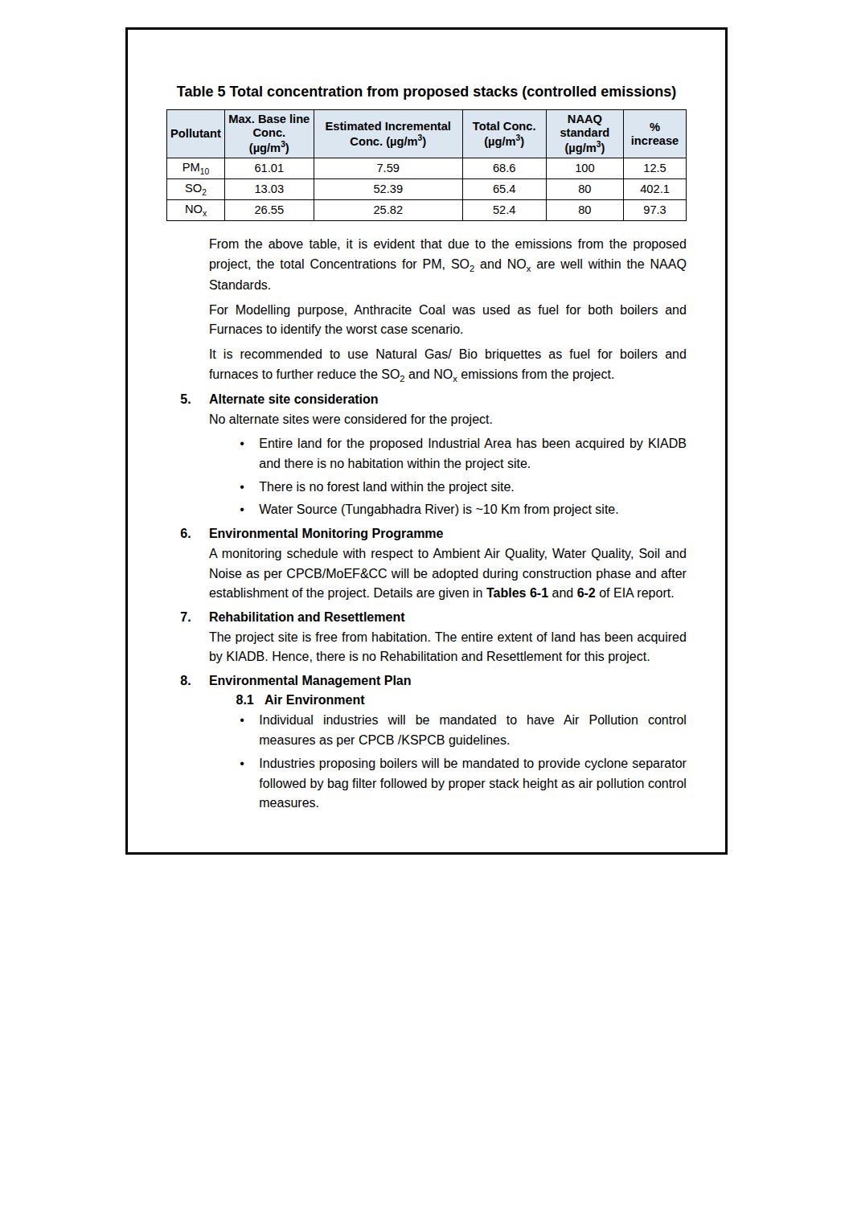Table 5 Total concentration from proposed stacks (controlled emissions)
| Pollutant | Max. Base line Conc. (µg/m 3 ) | Estimated Incremental Conc. (µg/m 3 ) | Total Conc. (µg/m 3 ) | NAAQ standard (µg/m 3 ) | % increase |
| --- | --- | --- | --- | --- | --- |
| PM 10 | 61.01 | 7.59 | 68.6 | 100 | 12.5 |
| SO 2 | 13.03 | 52.39 | 65.4 | 80 | 402.1 |
| NO x | 26.55 | 25.82 | 52.4 | 80 | 97.3 |
From the above table, it is evident that due to the emissions from the proposed project, the total Concentrations for PM, SO2 and NOx are well within the NAAQ Standards.
For Modelling purpose, Anthracite Coal was used as fuel for both boilers and Furnaces to identify the worst case scenario.
It is recommended to use Natural Gas/ Bio briquettes as fuel for boilers and furnaces to further reduce the SO2 and NOx emissions from the project.
Alternate site consideration
No alternate sites were considered for the project.
Entire land for the proposed Industrial Area has been acquired by KIADB and there is no habitation within the project site.
There is no forest land within the project site.
Water Source (Tungabhadra River) is ~10 Km from project site.
Environmental Monitoring Programme
A monitoring schedule with respect to Ambient Air Quality, Water Quality, Soil and Noise as per CPCB/MoEF&CC will be adopted during construction phase and after establishment of the project. Details are given in Tables 6-1 and 6-2 of EIA report.
Rehabilitation and Resettlement
The project site is free from habitation. The entire extent of land has been acquired by KIADB. Hence, there is no Rehabilitation and Resettlement for this project.
Environmental Management Plan
8.1 Air Environment
Individual industries will be mandated to have Air Pollution control measures as per CPCB /KSPCB guidelines.
Industries proposing boilers will be mandated to provide cyclone separator followed by bag filter followed by proper stack height as air pollution control measures.